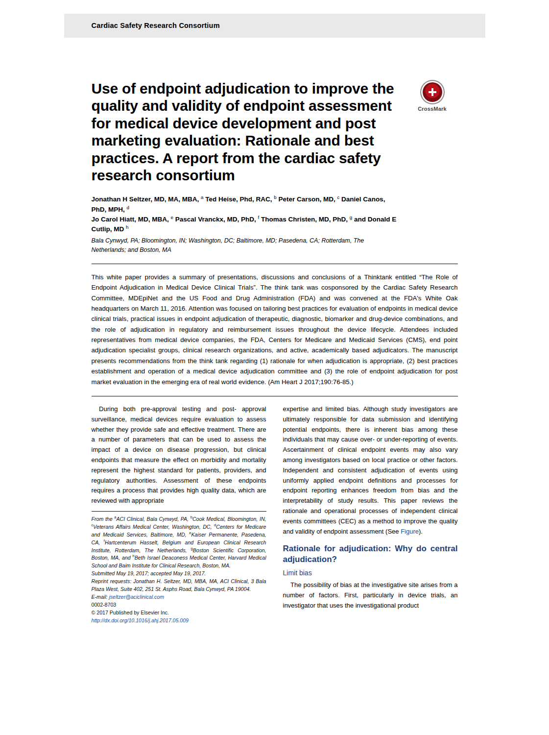Cardiac Safety Research Consortium
CrossMark
Use of endpoint adjudication to improve the quality and validity of endpoint assessment for medical device development and post marketing evaluation: Rationale and best practices. A report from the cardiac safety research consortium
Jonathan H Seltzer, MD, MA, MBA, a Ted Heise, Phd, RAC, b Peter Carson, MD, c Daniel Canos, PhD, MPH, d
Jo Carol Hiatt, MD, MBA, e Pascal Vranckx, MD, PhD, f Thomas Christen, MD, PhD, g and Donald E Cutlip, MD h
Bala Cynwyd, PA; Bloomington, IN; Washington, DC; Baltimore, MD; Pasedena, CA; Rotterdam, The Netherlands; and Boston, MA
This white paper provides a summary of presentations, discussions and conclusions of a Thinktank entitled “The Role of Endpoint Adjudication in Medical Device Clinical Trials”. The think tank was cosponsored by the Cardiac Safety Research Committee, MDEpiNet and the US Food and Drug Administration (FDA) and was convened at the FDA's White Oak headquarters on March 11, 2016. Attention was focused on tailoring best practices for evaluation of endpoints in medical device clinical trials, practical issues in endpoint adjudication of therapeutic, diagnostic, biomarker and drug-device combinations, and the role of adjudication in regulatory and reimbursement issues throughout the device lifecycle. Attendees included representatives from medical device companies, the FDA, Centers for Medicare and Medicaid Services (CMS), end point adjudication specialist groups, clinical research organizations, and active, academically based adjudicators. The manuscript presents recommendations from the think tank regarding (1) rationale for when adjudication is appropriate, (2) best practices establishment and operation of a medical device adjudication committee and (3) the role of endpoint adjudication for post market evaluation in the emerging era of real world evidence. (Am Heart J 2017;190:76-85.)
During both pre-approval testing and post- approval surveillance, medical devices require evaluation to assess whether they provide safe and effective treatment. There are a number of parameters that can be used to assess the impact of a device on disease progression, but clinical endpoints that measure the effect on morbidity and mortality represent the highest standard for patients, providers, and regulatory authorities. Assessment of these endpoints requires a process that provides high quality data, which are reviewed with appropriate
From the a ACI Clinical, Bala Cynwyd, PA, b Cook Medical, Bloomington, IN, c Veterans Affairs Medical Center, Washington, DC, d Centers for Medicare and Medicaid Services, Baltimore, MD, e Kaiser Permanente, Pasedena, CA, f Hartcenterum Hasselt, Belgium and European Clinical Research Institute, Rotterdam, The Netherlands, g Boston Scientific Corporation, Boston, MA, and h Beth Israel Deaconess Medical Center, Harvard Medical School and Baim Institute for Clinical Research, Boston, MA.
Submitted May 19, 2017; accepted May 19, 2017.
Reprint requests: Jonathan H. Seltzer, MD, MBA, MA, ACI Clinical, 3 Bala Plaza West, Suite 402, 251 St. Asphs Road, Bala Cynwyd, PA 19004.
E-mail: jseltzer@aciclinical.com
0002-8703
© 2017 Published by Elsevier Inc.
http://dx.doi.org/10.1016/j.ahj.2017.05.009
expertise and limited bias. Although study investigators are ultimately responsible for data submission and identifying potential endpoints, there is inherent bias among these individuals that may cause over- or under-reporting of events. Ascertainment of clinical endpoint events may also vary among investigators based on local practice or other factors. Independent and consistent adjudication of events using uniformly applied endpoint definitions and processes for endpoint reporting enhances freedom from bias and the interpretability of study results. This paper reviews the rationale and operational processes of independent clinical events committees (CEC) as a method to improve the quality and validity of endpoint assessment (See Figure).
Rationale for adjudication: Why do central adjudication?
Limit bias
The possibility of bias at the investigative site arises from a number of factors. First, particularly in device trials, an investigator that uses the investigational product